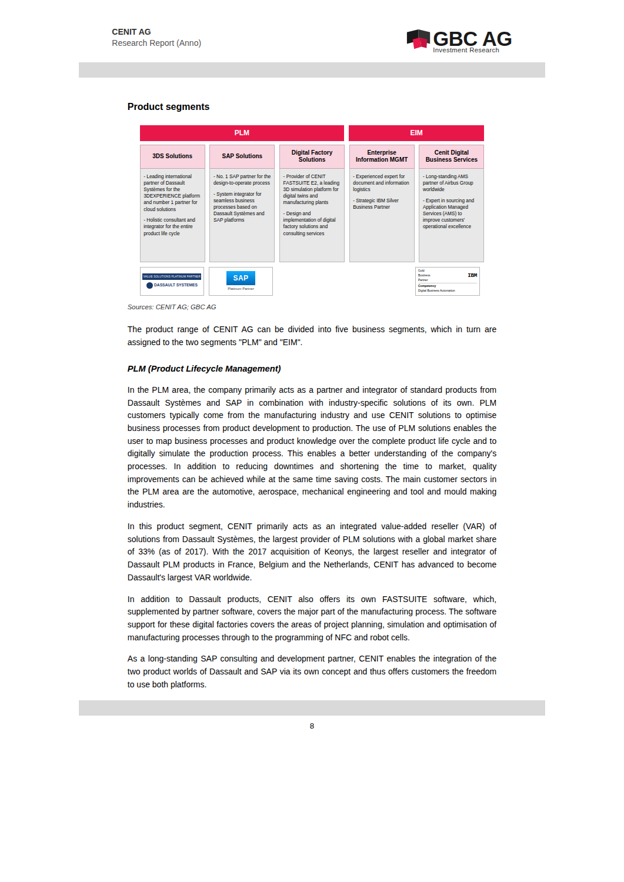CENIT AG
Research Report (Anno)
GBC AG
Investment Research
Product segments
PLM
EIM
3DS Solutions
- Leading international partner of Dassault Systèmes for the 3DEXPERIENCE platform and number 1 partner for cloud solutions
- Holistic consultant and integrator for the entire product life cycle
SAP Solutions
- No. 1 SAP partner for the design-to-operate process
- System integrator for seamless business processes based on Dassault Systèmes and SAP platforms
Digital Factory Solutions
- Provider of CENIT FASTSUITE E2, a leading 3D simulation platform for digital twins and manufacturing plants
- Design and implementation of digital factory solutions and consulting services
Enterprise Information MGMT
- Experienced expert for document and information logistics
- Strategic IBM Silver Business Partner
Cenit Digital Business Services
- Long-standing AMS partner of Airbus Group worldwide
- Expert in sourcing and Application Managed Services (AMS) to improve customers' operational excellence
VALUE SOLUTIONS PLATINUM PARTNER
DASSAULT SYSTEMES
SAP
Platinum Partner
Gold
Business
Partner IBM
Competency
Digital Business Automation
Sources: CENIT AG; GBC AG
The product range of CENIT AG can be divided into five business segments, which in turn are assigned to the two segments "PLM" and "EIM".
PLM (Product Lifecycle Management)
In the PLM area, the company primarily acts as a partner and integrator of standard products from Dassault Systèmes and SAP in combination with industry-specific solutions of its own. PLM customers typically come from the manufacturing industry and use CENIT solutions to optimise business processes from product development to production. The use of PLM solutions enables the user to map business processes and product knowledge over the complete product life cycle and to digitally simulate the production process. This enables a better understanding of the company's processes. In addition to reducing downtimes and shortening the time to market, quality improvements can be achieved while at the same time saving costs. The main customer sectors in the PLM area are the automotive, aerospace, mechanical engineering and tool and mould making industries.
In this product segment, CENIT primarily acts as an integrated value-added reseller (VAR) of solutions from Dassault Systèmes, the largest provider of PLM solutions with a global market share of 33% (as of 2017). With the 2017 acquisition of Keonys, the largest reseller and integrator of Dassault PLM products in France, Belgium and the Netherlands, CENIT has advanced to become Dassault's largest VAR worldwide.
In addition to Dassault products, CENIT also offers its own FASTSUITE software, which, supplemented by partner software, covers the major part of the manufacturing process. The software support for these digital factories covers the areas of project planning, simulation and optimisation of manufacturing processes through to the programming of NFC and robot cells.
As a long-standing SAP consulting and development partner, CENIT enables the integration of the two product worlds of Dassault and SAP via its own concept and thus offers customers the freedom to use both platforms.
8